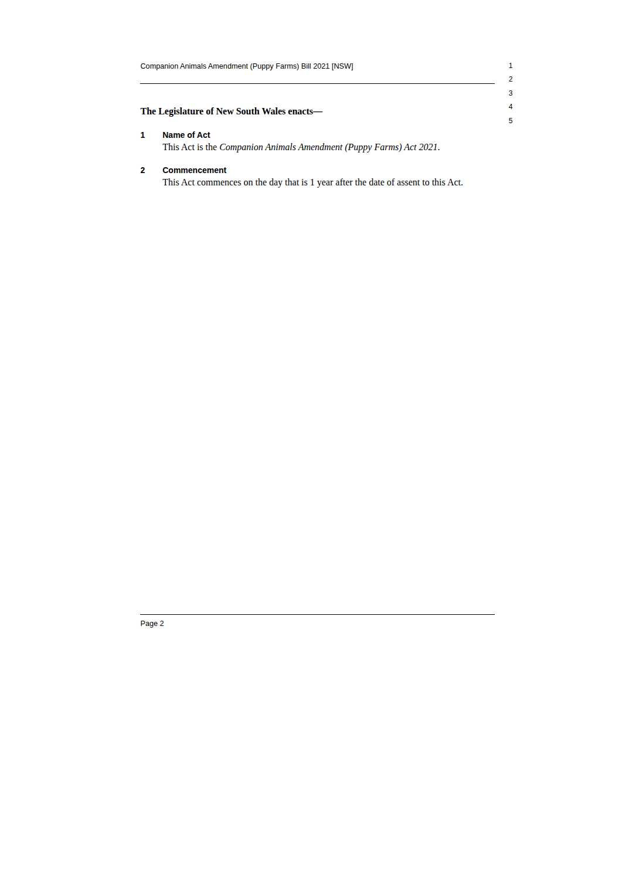Companion Animals Amendment (Puppy Farms) Bill 2021 [NSW]
1
2
3
4
5
The Legislature of New South Wales enacts—
1
Name of Act
This Act is the Companion Animals Amendment (Puppy Farms) Act 2021.
2
Commencement
This Act commences on the day that is 1 year after the date of assent to this Act.
Page 2